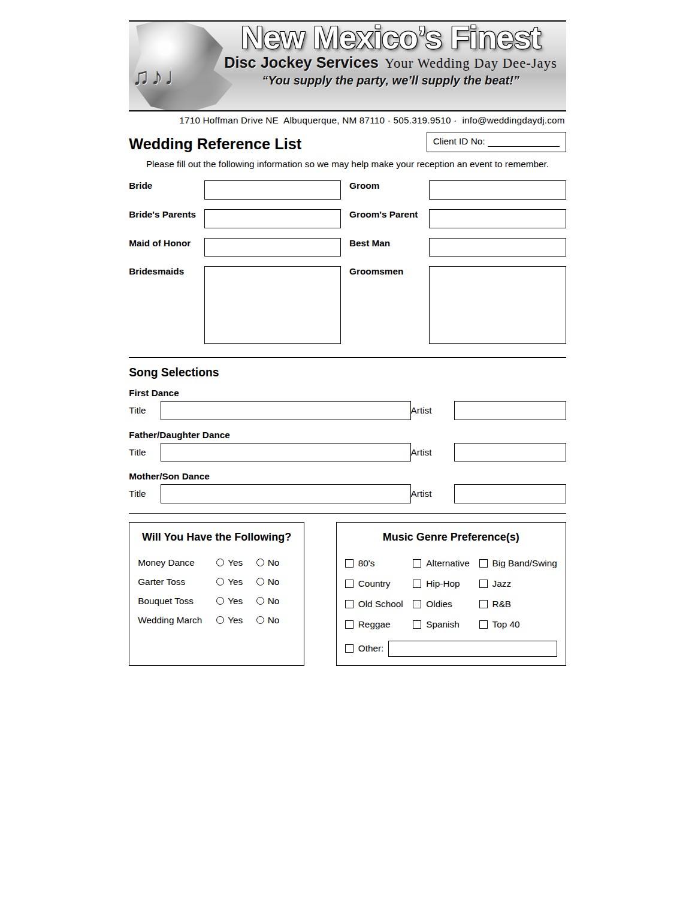♫♪♩
New Mexico’s Finest
Disc Jockey Services Your Wedding Day Dee-Jays
“You supply the party, we’ll supply the beat!”
1710 Hoffman Drive NE Albuquerque, NM 87110 · 505.319.9510 · info@weddingdaydj.com
Wedding Reference List
Client ID No:
Please fill out the following information so we may help make your reception an event to remember.
| Bride | | Groom | |
| Bride's Parents | | Groom's Parent | |
| Maid of Honor | | Best Man | |
| Bridesmaids | | Groomsmen | |
Song Selections
First Dance
| Title | | Artist | |
Father/Daughter Dance
| Title | | Artist | |
Mother/Son Dance
| Title | | Artist | |
Will You Have the Following?
| Money Dance | Yes | No |
| Garter Toss | Yes | No |
| Bouquet Toss | Yes | No |
| Wedding March | Yes | No |
Music Genre Preference(s)
| 80's | Alternative | Big Band/Swing |
| Country | Hip-Hop | Jazz |
| Old School | Oldies | R&B |
| Reggae | Spanish | Top 40 |
Other: